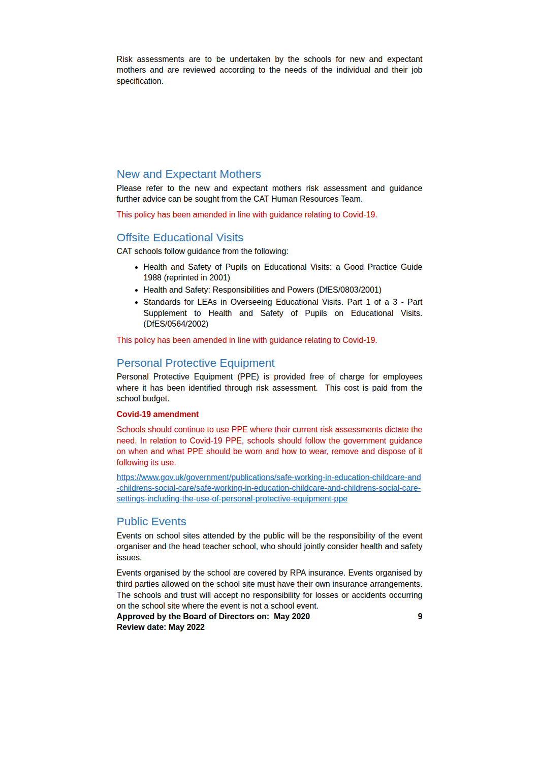Risk assessments are to be undertaken by the schools for new and expectant mothers and are reviewed according to the needs of the individual and their job specification.
New and Expectant Mothers
Please refer to the new and expectant mothers risk assessment and guidance further advice can be sought from the CAT Human Resources Team.
This policy has been amended in line with guidance relating to Covid-19.
Offsite Educational Visits
CAT schools follow guidance from the following:
Health and Safety of Pupils on Educational Visits: a Good Practice Guide 1988 (reprinted in 2001)
Health and Safety: Responsibilities and Powers (DfES/0803/2001)
Standards for LEAs in Overseeing Educational Visits. Part 1 of a 3 - Part Supplement to Health and Safety of Pupils on Educational Visits. (DfES/0564/2002)
This policy has been amended in line with guidance relating to Covid-19.
Personal Protective Equipment
Personal Protective Equipment (PPE) is provided free of charge for employees where it has been identified through risk assessment. This cost is paid from the school budget.
Covid-19 amendment
Schools should continue to use PPE where their current risk assessments dictate the need. In relation to Covid-19 PPE, schools should follow the government guidance on when and what PPE should be worn and how to wear, remove and dispose of it following its use.
https://www.gov.uk/government/publications/safe-working-in-education-childcare-and-childrens-social-care/safe-working-in-education-childcare-and-childrens-social-care-settings-including-the-use-of-personal-protective-equipment-ppe
Public Events
Events on school sites attended by the public will be the responsibility of the event organiser and the head teacher school, who should jointly consider health and safety issues.
Events organised by the school are covered by RPA insurance. Events organised by third parties allowed on the school site must have their own insurance arrangements. The schools and trust will accept no responsibility for losses or accidents occurring on the school site where the event is not a school event.
9 Approved by the Board of Directors on: May 2020 Review date: May 2022